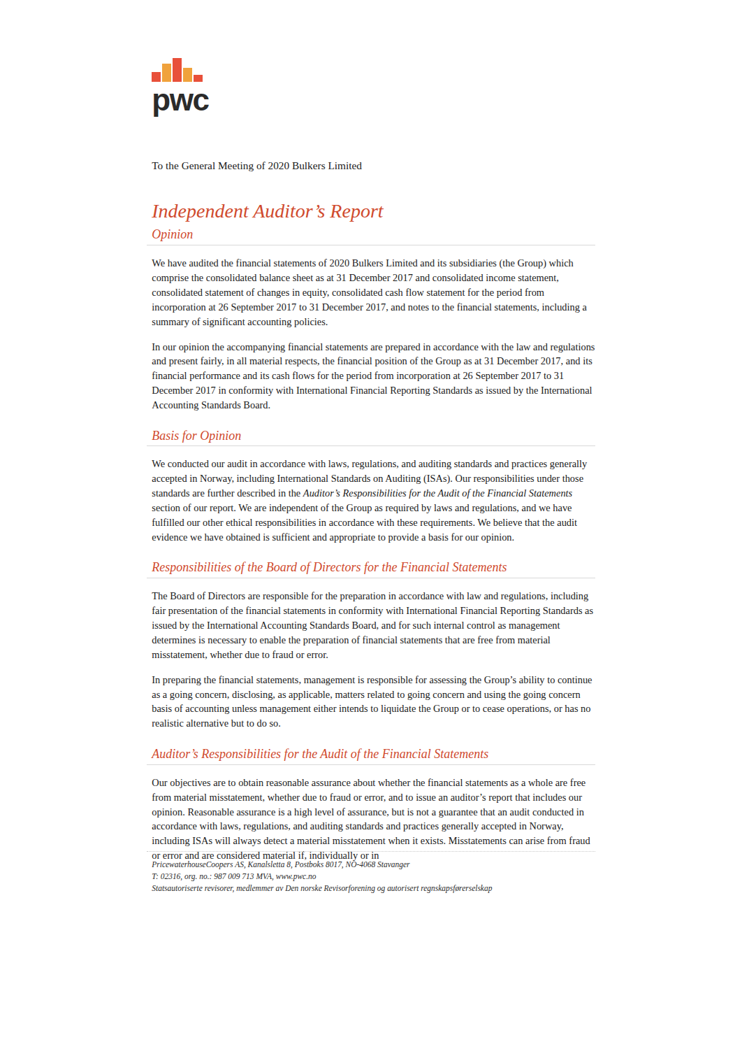pwc
To the General Meeting of 2020 Bulkers Limited
Independent Auditor’s Report
Opinion
We have audited the financial statements of 2020 Bulkers Limited and its subsidiaries (the Group) which comprise the consolidated balance sheet as at 31 December 2017 and consolidated income statement, consolidated statement of changes in equity, consolidated cash flow statement for the period from incorporation at 26 September 2017 to 31 December 2017, and notes to the financial statements, including a summary of significant accounting policies.
In our opinion the accompanying financial statements are prepared in accordance with the law and regulations and present fairly, in all material respects, the financial position of the Group as at 31 December 2017, and its financial performance and its cash flows for the period from incorporation at 26 September 2017 to 31 December 2017 in conformity with International Financial Reporting Standards as issued by the International Accounting Standards Board.
Basis for Opinion
We conducted our audit in accordance with laws, regulations, and auditing standards and practices generally accepted in Norway, including International Standards on Auditing (ISAs). Our responsibilities under those standards are further described in the Auditor’s Responsibilities for the Audit of the Financial Statements section of our report. We are independent of the Group as required by laws and regulations, and we have fulfilled our other ethical responsibilities in accordance with these requirements. We believe that the audit evidence we have obtained is sufficient and appropriate to provide a basis for our opinion.
Responsibilities of the Board of Directors for the Financial Statements
The Board of Directors are responsible for the preparation in accordance with law and regulations, including fair presentation of the financial statements in conformity with International Financial Reporting Standards as issued by the International Accounting Standards Board, and for such internal control as management determines is necessary to enable the preparation of financial statements that are free from material misstatement, whether due to fraud or error.
In preparing the financial statements, management is responsible for assessing the Group’s ability to continue as a going concern, disclosing, as applicable, matters related to going concern and using the going concern basis of accounting unless management either intends to liquidate the Group or to cease operations, or has no realistic alternative but to do so.
Auditor’s Responsibilities for the Audit of the Financial Statements
Our objectives are to obtain reasonable assurance about whether the financial statements as a whole are free from material misstatement, whether due to fraud or error, and to issue an auditor’s report that includes our opinion. Reasonable assurance is a high level of assurance, but is not a guarantee that an audit conducted in accordance with laws, regulations, and auditing standards and practices generally accepted in Norway, including ISAs will always detect a material misstatement when it exists. Misstatements can arise from fraud or error and are considered material if, individually or in
PricewaterhouseCoopers AS, Kanalsletta 8, Postboks 8017, NO-4068 Stavanger
T: 02316, org. no.: 987 009 713 MVA, www.pwc.no
Statsautoriserte revisorer, medlemmer av Den norske Revisorforening og autorisert regnskapsførerselskap